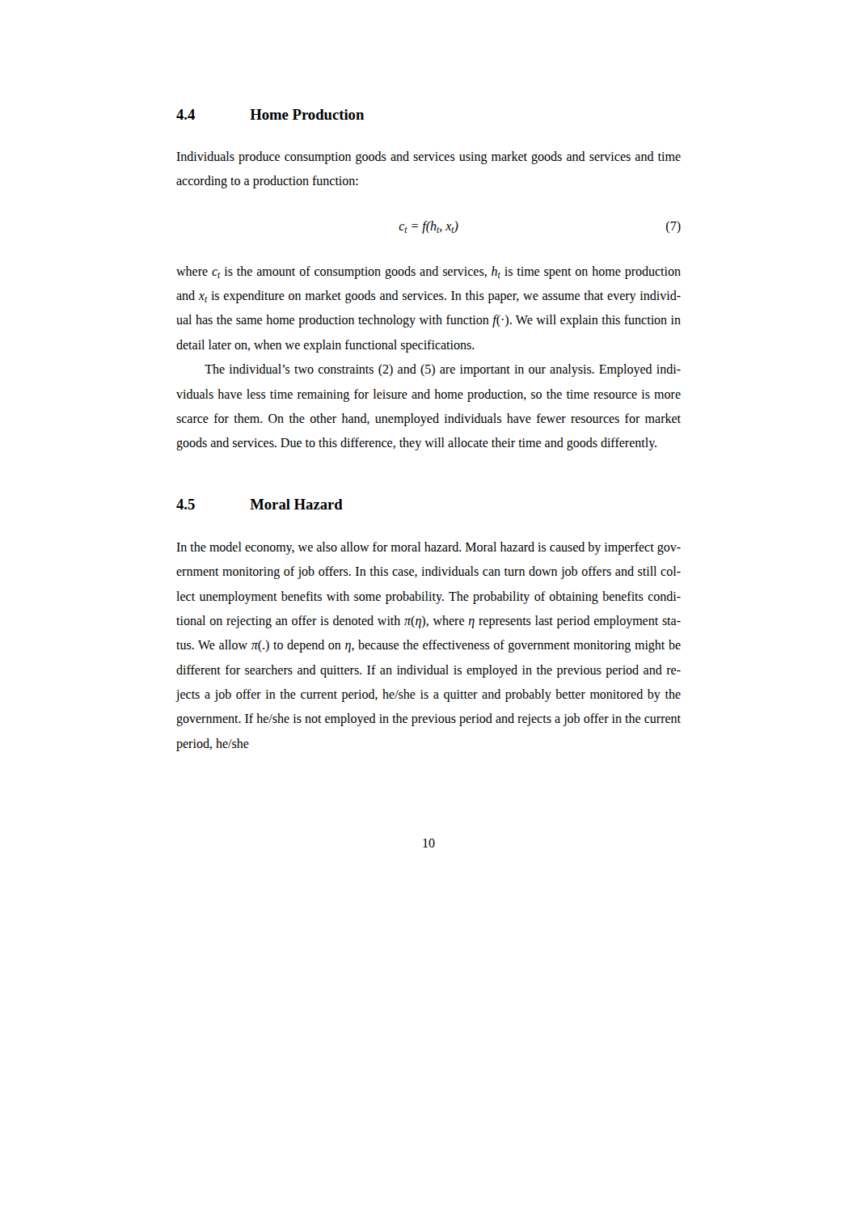4.4 Home Production
Individuals produce consumption goods and services using market goods and services and time according to a production function:
ct = f(ht, xt) (7)
where ct is the amount of consumption goods and services, ht is time spent on home production and xt is expenditure on market goods and services. In this paper, we assume that every individual has the same home production technology with function f(·). We will explain this function in detail later on, when we explain functional specifications.
The individual’s two constraints (2) and (5) are important in our analysis. Employed individuals have less time remaining for leisure and home production, so the time resource is more scarce for them. On the other hand, unemployed individuals have fewer resources for market goods and services. Due to this difference, they will allocate their time and goods differently.
4.5 Moral Hazard
In the model economy, we also allow for moral hazard. Moral hazard is caused by imperfect government monitoring of job offers. In this case, individuals can turn down job offers and still collect unemployment benefits with some probability. The probability of obtaining benefits conditional on rejecting an offer is denoted with π(η), where η represents last period employment status. We allow π(.) to depend on η, because the effectiveness of government monitoring might be different for searchers and quitters. If an individual is employed in the previous period and rejects a job offer in the current period, he/she is a quitter and probably better monitored by the government. If he/she is not employed in the previous period and rejects a job offer in the current period, he/she
10